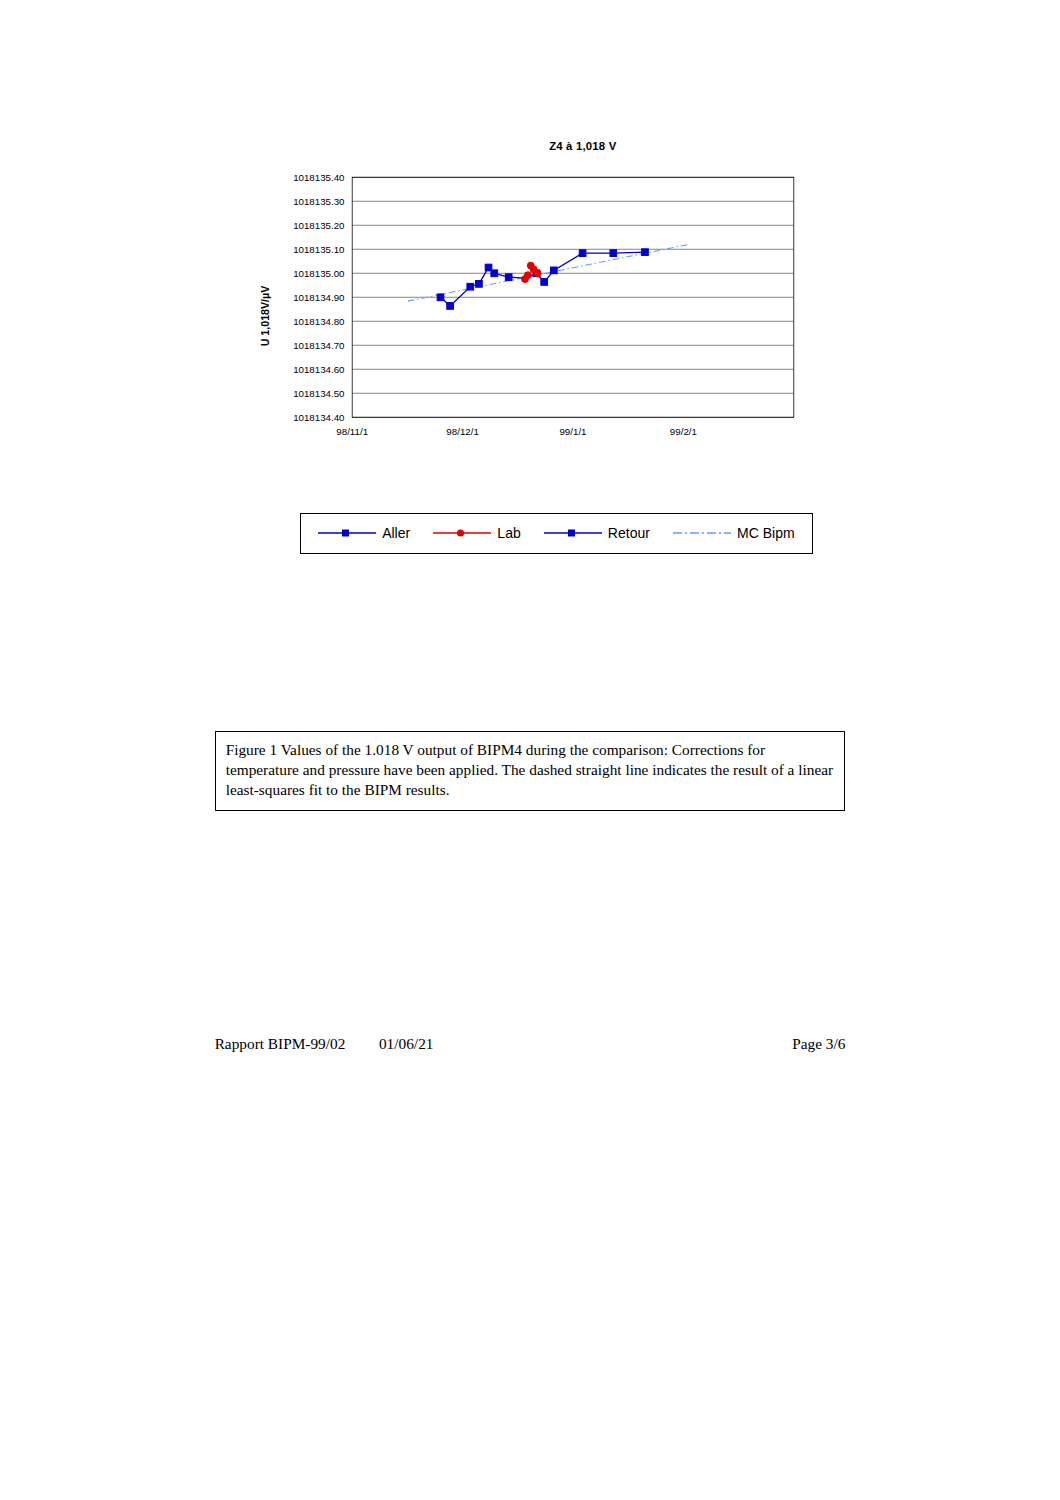Z4 à 1,018 V
U 1,018V/µV
1018135.40 1018135.30 1018135.20 1018135.10 1018135.00 1018134.90 1018134.80 1018134.70 1018134.60 1018134.50 1018134.40 98/11/1 98/12/1 99/1/1 99/2/1
Aller
Lab
Retour
MC Bipm
Figure 1 Values of the 1.018 V output of BIPM4 during the comparison: Corrections for temperature and pressure have been applied. The dashed straight line indicates the result of a linear least-squares fit to the BIPM results.
Rapport BIPM-99/0201/06/21
Page 3/6